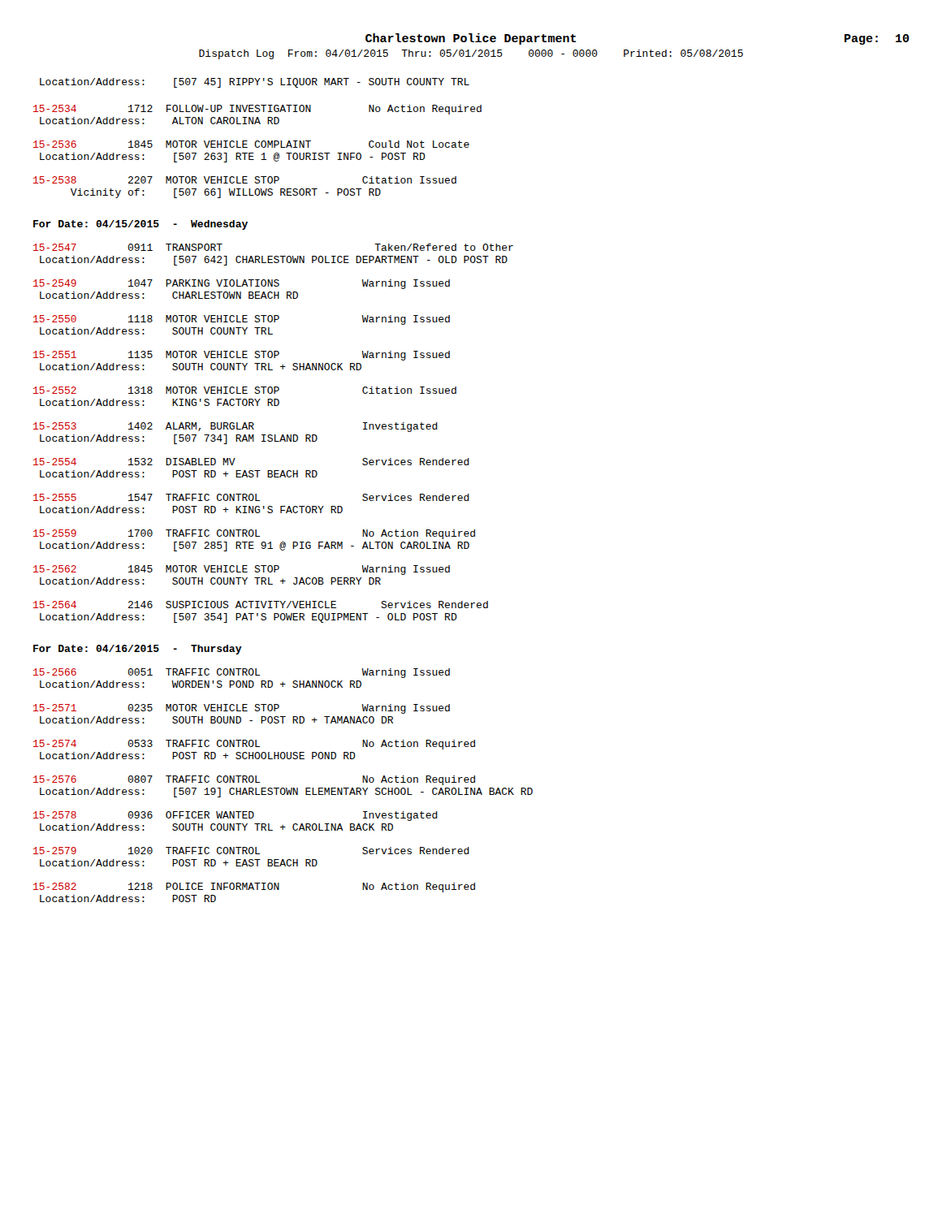Charlestown Police Department Page: 10
Dispatch Log From: 04/01/2015 Thru: 05/01/2015 0000 - 0000 Printed: 05/08/2015
Location/Address: [507 45] RIPPY'S LIQUOR MART - SOUTH COUNTY TRL
15-2534 1712 FOLLOW-UP INVESTIGATION No Action Required
Location/Address: ALTON CAROLINA RD
15-2536 1845 MOTOR VEHICLE COMPLAINT Could Not Locate
Location/Address: [507 263] RTE 1 @ TOURIST INFO - POST RD
15-2538 2207 MOTOR VEHICLE STOP Citation Issued
Vicinity of: [507 66] WILLOWS RESORT - POST RD
For Date: 04/15/2015 - Wednesday
15-2547 0911 TRANSPORT Taken/Refered to Other
Location/Address: [507 642] CHARLESTOWN POLICE DEPARTMENT - OLD POST RD
15-2549 1047 PARKING VIOLATIONS Warning Issued
Location/Address: CHARLESTOWN BEACH RD
15-2550 1118 MOTOR VEHICLE STOP Warning Issued
Location/Address: SOUTH COUNTY TRL
15-2551 1135 MOTOR VEHICLE STOP Warning Issued
Location/Address: SOUTH COUNTY TRL + SHANNOCK RD
15-2552 1318 MOTOR VEHICLE STOP Citation Issued
Location/Address: KING'S FACTORY RD
15-2553 1402 ALARM, BURGLAR Investigated
Location/Address: [507 734] RAM ISLAND RD
15-2554 1532 DISABLED MV Services Rendered
Location/Address: POST RD + EAST BEACH RD
15-2555 1547 TRAFFIC CONTROL Services Rendered
Location/Address: POST RD + KING'S FACTORY RD
15-2559 1700 TRAFFIC CONTROL No Action Required
Location/Address: [507 285] RTE 91 @ PIG FARM - ALTON CAROLINA RD
15-2562 1845 MOTOR VEHICLE STOP Warning Issued
Location/Address: SOUTH COUNTY TRL + JACOB PERRY DR
15-2564 2146 SUSPICIOUS ACTIVITY/VEHICLE Services Rendered
Location/Address: [507 354] PAT'S POWER EQUIPMENT - OLD POST RD
For Date: 04/16/2015 - Thursday
15-2566 0051 TRAFFIC CONTROL Warning Issued
Location/Address: WORDEN'S POND RD + SHANNOCK RD
15-2571 0235 MOTOR VEHICLE STOP Warning Issued
Location/Address: SOUTH BOUND - POST RD + TAMANACO DR
15-2574 0533 TRAFFIC CONTROL No Action Required
Location/Address: POST RD + SCHOOLHOUSE POND RD
15-2576 0807 TRAFFIC CONTROL No Action Required
Location/Address: [507 19] CHARLESTOWN ELEMENTARY SCHOOL - CAROLINA BACK RD
15-2578 0936 OFFICER WANTED Investigated
Location/Address: SOUTH COUNTY TRL + CAROLINA BACK RD
15-2579 1020 TRAFFIC CONTROL Services Rendered
Location/Address: POST RD + EAST BEACH RD
15-2582 1218 POLICE INFORMATION No Action Required
Location/Address: POST RD